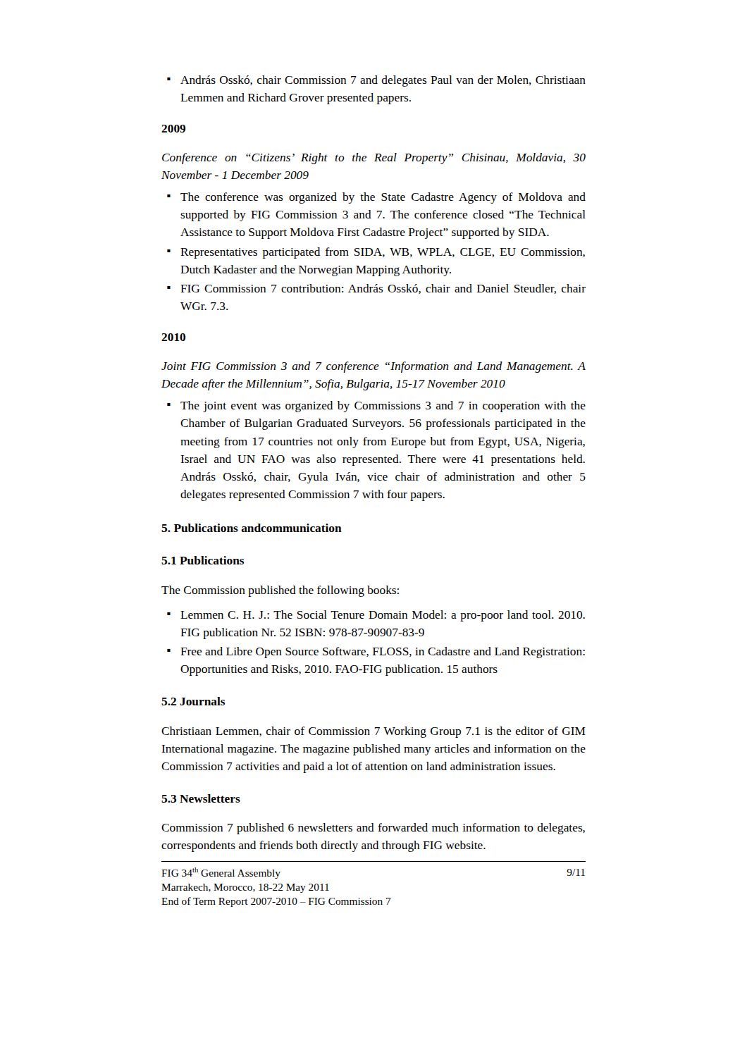András Osskó, chair Commission 7 and delegates Paul van der Molen, Christiaan Lemmen and Richard Grover presented papers.
2009
Conference on “Citizens’ Right to the Real Property” Chisinau, Moldavia, 30 November - 1 December 2009
The conference was organized by the State Cadastre Agency of Moldova and supported by FIG Commission 3 and 7. The conference closed “The Technical Assistance to Support Moldova First Cadastre Project” supported by SIDA.
Representatives participated from SIDA, WB, WPLA, CLGE, EU Commission, Dutch Kadaster and the Norwegian Mapping Authority.
FIG Commission 7 contribution: András Osskó, chair and Daniel Steudler, chair WGr. 7.3.
2010
Joint FIG Commission 3 and 7 conference “Information and Land Management. A Decade after the Millennium”, Sofia, Bulgaria, 15-17 November 2010
The joint event was organized by Commissions 3 and 7 in cooperation with the Chamber of Bulgarian Graduated Surveyors. 56 professionals participated in the meeting from 17 countries not only from Europe but from Egypt, USA, Nigeria, Israel and UN FAO was also represented. There were 41 presentations held. András Osskó, chair, Gyula Iván, vice chair of administration and other 5 delegates represented Commission 7 with four papers.
5. Publications andcommunication
5.1 Publications
The Commission published the following books:
Lemmen C. H. J.: The Social Tenure Domain Model: a pro-poor land tool. 2010. FIG publication Nr. 52 ISBN: 978-87-90907-83-9
Free and Libre Open Source Software, FLOSS, in Cadastre and Land Registration: Opportunities and Risks, 2010. FAO-FIG publication. 15 authors
5.2 Journals
Christiaan Lemmen, chair of Commission 7 Working Group 7.1 is the editor of GIM International magazine. The magazine published many articles and information on the Commission 7 activities and paid a lot of attention on land administration issues.
5.3 Newsletters
Commission 7 published 6 newsletters and forwarded much information to delegates, correspondents and friends both directly and through FIG website.
9/11 FIG 34th General Assembly Marrakech, Morocco, 18-22 May 2011 End of Term Report 2007-2010 – FIG Commission 7